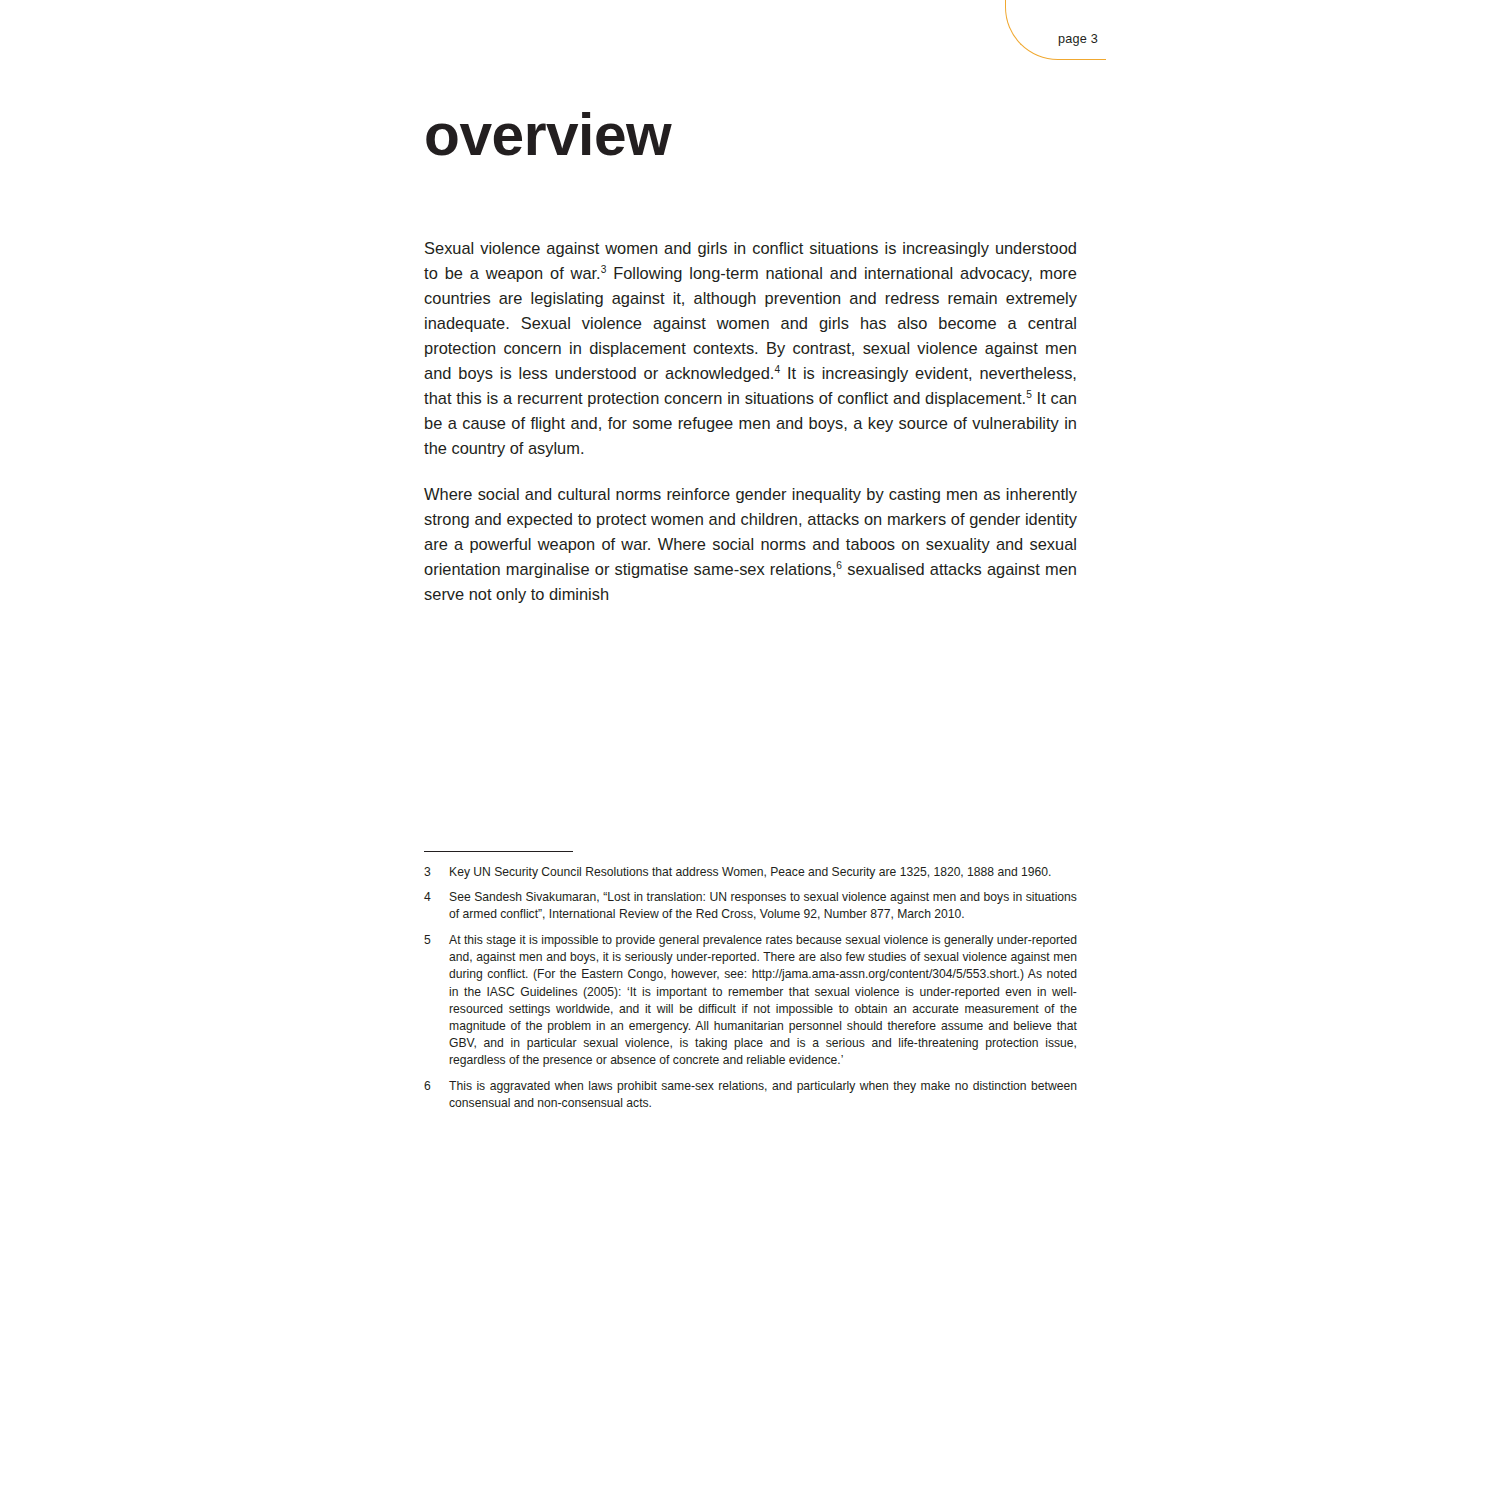page 3
overview
Sexual violence against women and girls in conflict situations is increasingly understood to be a weapon of war.3 Following long-term national and international advocacy, more countries are legislating against it, although prevention and redress remain extremely inadequate. Sexual violence against women and girls has also become a central protection concern in displacement contexts. By contrast, sexual violence against men and boys is less understood or acknowledged.4 It is increasingly evident, nevertheless, that this is a recurrent protection concern in situations of conflict and displacement.5 It can be a cause of flight and, for some refugee men and boys, a key source of vulnerability in the country of asylum.
Where social and cultural norms reinforce gender inequality by casting men as inherently strong and expected to protect women and children, attacks on markers of gender identity are a powerful weapon of war. Where social norms and taboos on sexuality and sexual orientation marginalise or stigmatise same-sex relations,6 sexualised attacks against men serve not only to diminish
3
Key UN Security Council Resolutions that address Women, Peace and Security are 1325, 1820, 1888 and 1960.
4
See Sandesh Sivakumaran, “Lost in translation: UN responses to sexual violence against men and boys in situations of armed conflict”, International Review of the Red Cross, Volume 92, Number 877, March 2010.
5
At this stage it is impossible to provide general prevalence rates because sexual violence is generally under-reported and, against men and boys, it is seriously under-reported. There are also few studies of sexual violence against men during conflict. (For the Eastern Congo, however, see: http://jama.ama-assn.org/content/304/5/553.short.) As noted in the IASC Guidelines (2005): ‘It is important to remember that sexual violence is under-reported even in well-resourced settings worldwide, and it will be difficult if not impossible to obtain an accurate measurement of the magnitude of the problem in an emergency. All humanitarian personnel should therefore assume and believe that GBV, and in particular sexual violence, is taking place and is a serious and life-threatening protection issue, regardless of the presence or absence of concrete and reliable evidence.’
6
This is aggravated when laws prohibit same-sex relations, and particularly when they make no distinction between consensual and non-consensual acts.